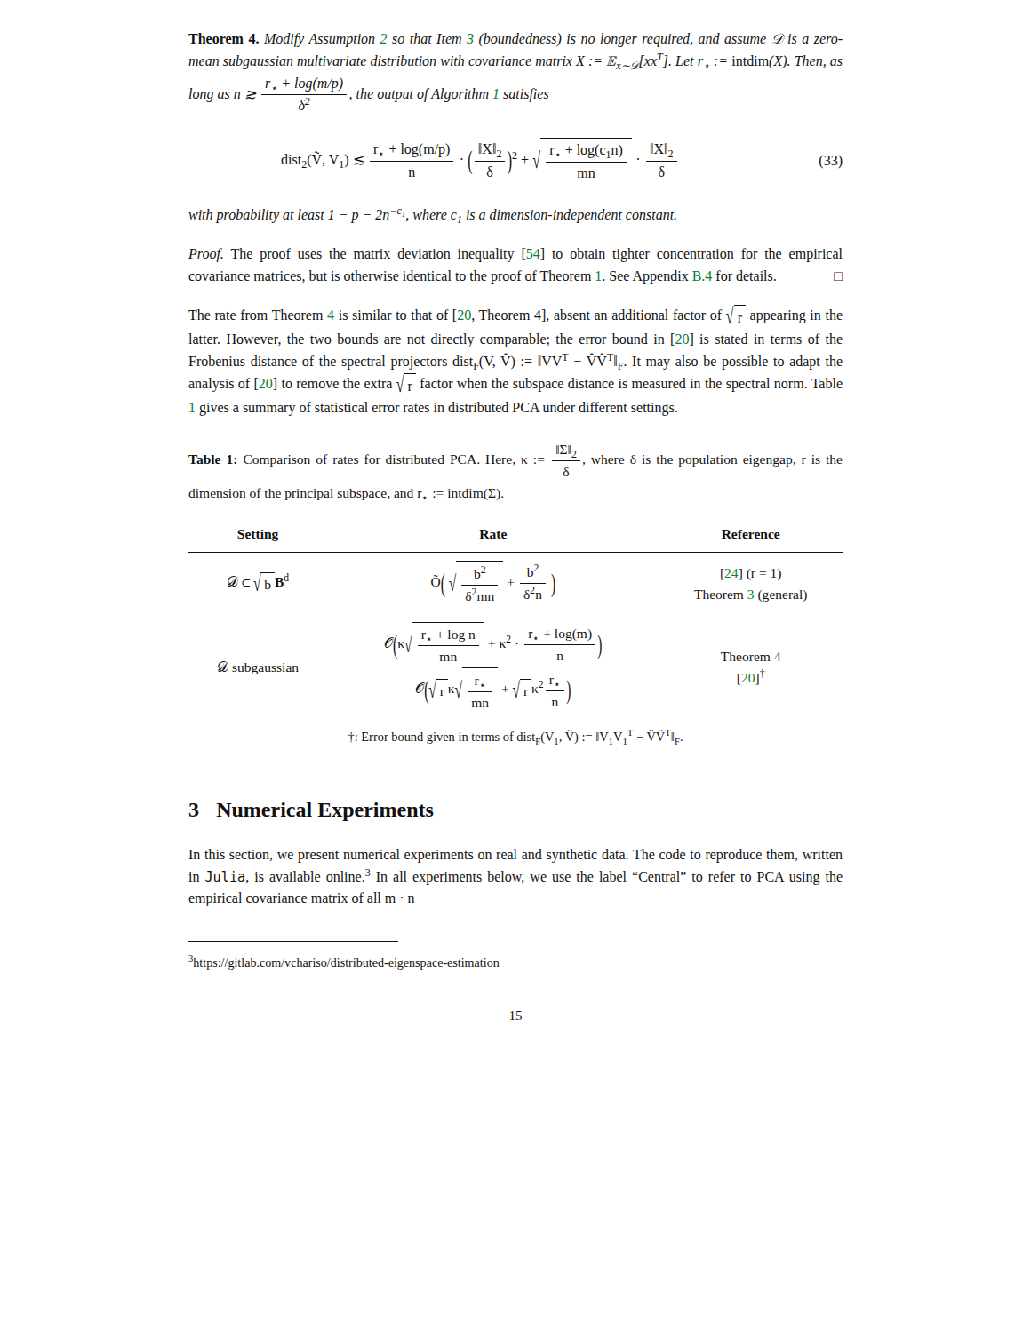Theorem 4. Modify Assumption 2 so that Item 3 (boundedness) is no longer required, and assume 𝒟 is a zero-mean subgaussian multivariate distribution with covariance matrix X := 𝔼x∼𝒟[xxT]. Let r⋆ := intdim(X). Then, as long as n ≳ r⋆ + log(m/p) δ2, the output of Algorithm 1 satisfies
dist2(Ṽ, V1) ≲ r⋆ + log(m/p) n · (‖X‖2 δ)2 + √r⋆ + log(c1n) mn · ‖X‖2 δ
(33)
with probability at least 1 − p − 2n−c1, where c1 is a dimension-independent constant.
Proof. The proof uses the matrix deviation inequality [54] to obtain tighter concentration for the empirical covariance matrices, but is otherwise identical to the proof of Theorem 1. See Appendix B.4 for details. □
The rate from Theorem 4 is similar to that of [20, Theorem 4], absent an additional factor of √r appearing in the latter. However, the two bounds are not directly comparable; the error bound in [20] is stated in terms of the Frobenius distance of the spectral projectors distF(V, V̂) := ‖VVT − V̂V̂T‖F. It may also be possible to adapt the analysis of [20] to remove the extra √r factor when the subspace distance is measured in the spectral norm. Table 1 gives a summary of statistical error rates in distributed PCA under different settings.
Table 1: Comparison of rates for distributed PCA. Here, κ := ‖Σ‖2 δ, where δ is the population eigengap, r is the dimension of the principal subspace, and r⋆ := intdim(Σ).
| Setting | Rate | Reference |
| --- | --- | --- |
| 𝒟 ⊂ √ b B d | Õ ( √ b 2 δ 2 mn + b 2 δ 2 n ) | [ 24 ] (r = 1) Theorem 3 (general) |
| 𝒟 subgaussian | 𝒪 ( κ √ r ⋆ + log n mn + κ 2 · r ⋆ + log(m) n ) 𝒪 ( √ r κ √ r ⋆ mn + √ r κ 2 r ⋆ n ) | Theorem 4 [ 20 ] † |
†: Error bound given in terms of distF(V1, V̂) := ‖V1V1T − V̂V̂T‖F.
3 Numerical Experiments
In this section, we present numerical experiments on real and synthetic data. The code to reproduce them, written in Julia, is available online.3 In all experiments below, we use the label “Central” to refer to PCA using the empirical covariance matrix of all m · n
3https://gitlab.com/vchariso/distributed-eigenspace-estimation
15